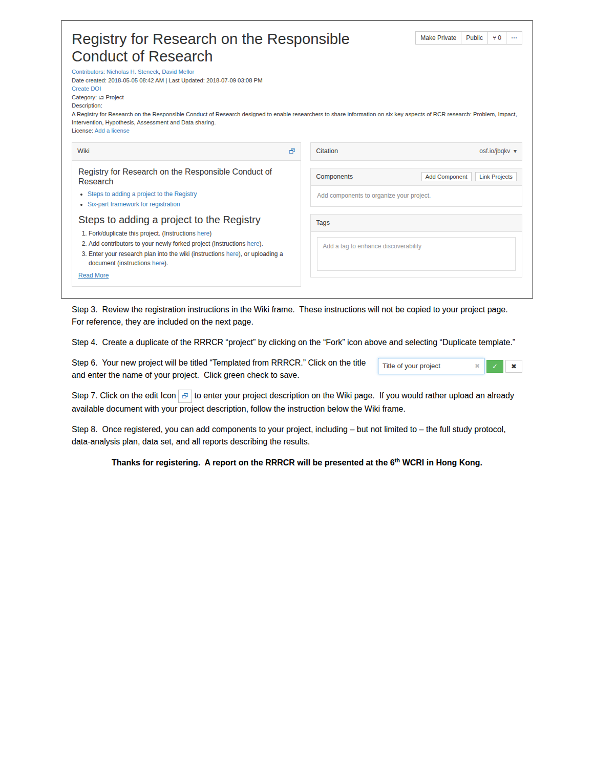Make Private Public⑂ 0⋯
Registry for Research on the Responsible Conduct of Research
Contributors: Nicholas H. Steneck, David Mellor
Date created: 2018-05-05 08:42 AM | Last Updated: 2018-07-09 03:08 PM
Create DOI
Category: 🗂 Project
Description:
A Registry for Research on the Responsible Conduct of Research designed to enable researchers to share information on six key aspects of RCR research: Problem, Impact, Intervention, Hypothesis, Assessment and Data sharing.
License: Add a license
Wiki 🗗
Registry for Research on the Responsible Conduct of Research
Steps to adding a project to the Registry
Six-part framework for registration
Steps to adding a project to the Registry
Fork/duplicate this project. (Instructions here)
Add contributors to your newly forked project (Instructions here).
Enter your research plan into the wiki (instructions here), or uploading a document (instructions here).
Read More
Citation osf.io/jbqkv ▾
Components Add Component Link Projects
Add components to organize your project.
Tags
Add a tag to enhance discoverability
Step 3. Review the registration instructions in the Wiki frame. These instructions will not be copied to your project page. For reference, they are included on the next page.
Step 4. Create a duplicate of the RRRCR “project” by clicking on the “Fork” icon above and selecting “Duplicate template.”
Title of your project✖
✓
✖
Step 6. Your new project will be titled “Templated from RRRCR.” Click on the title and enter the name of your project. Click green check to save.
Step 7. Click on the edit Icon 🗗 to enter your project description on the Wiki page. If you would rather upload an already available document with your project description, follow the instruction below the Wiki frame.
Step 8. Once registered, you can add components to your project, including – but not limited to – the full study protocol, data-analysis plan, data set, and all reports describing the results.
Thanks for registering. A report on the RRRCR will be presented at the 6th WCRI in Hong Kong.